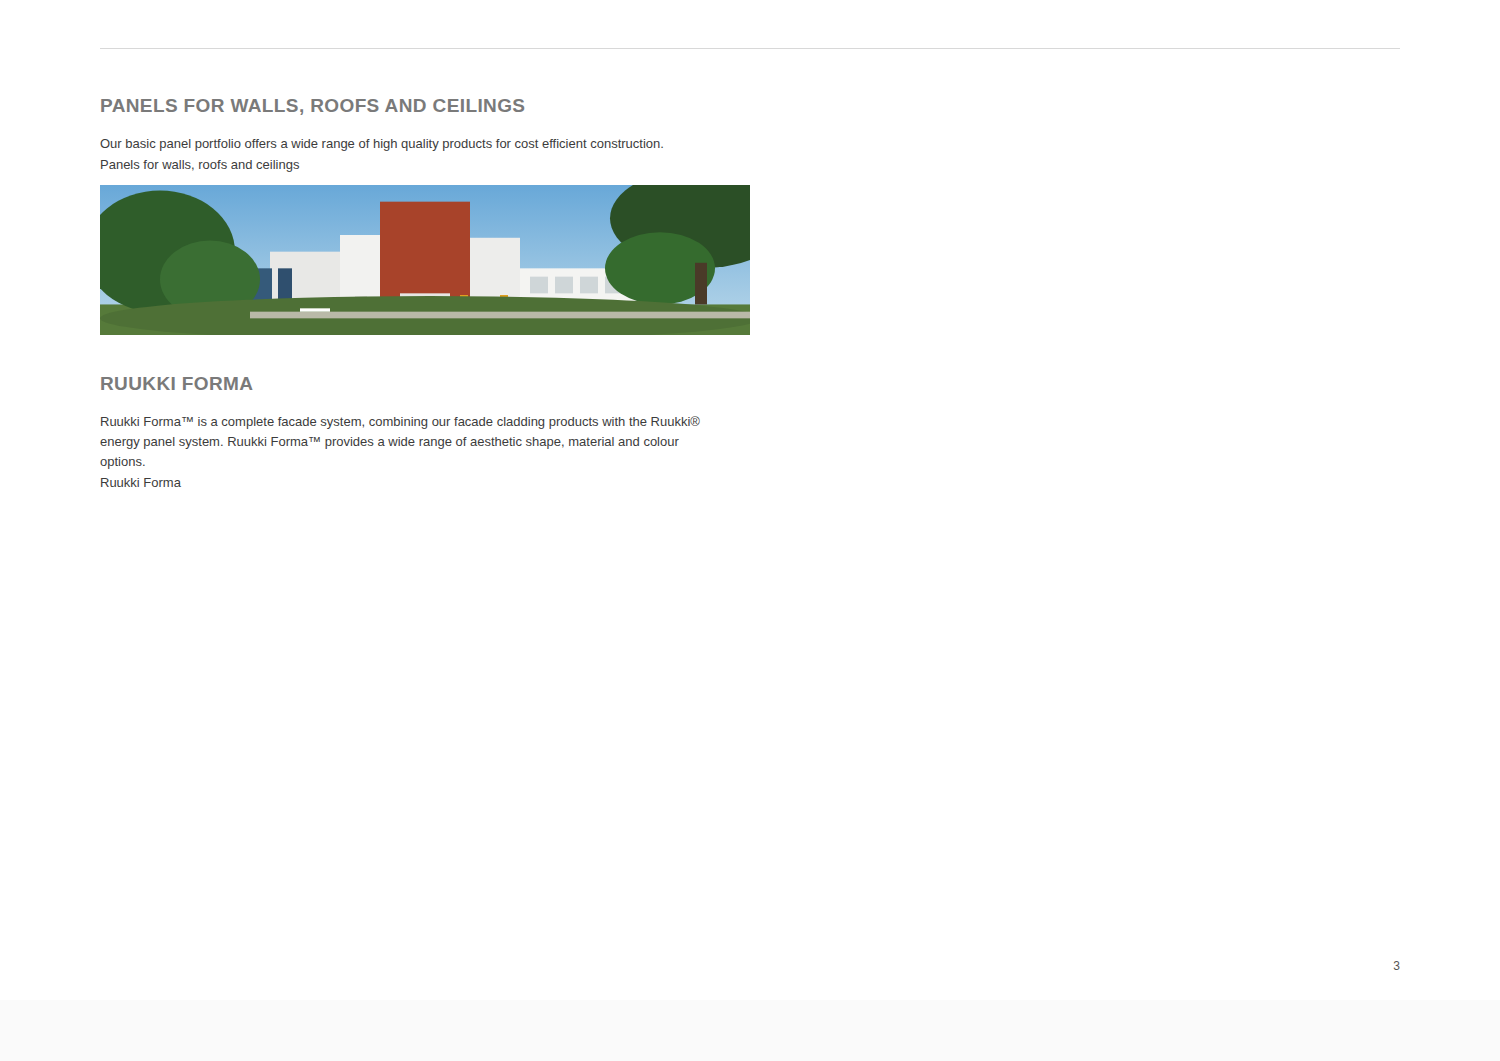Panels for walls, roofs and ceilings
Our basic panel portfolio offers a wide range of high quality products for cost efficient construction.
Panels for walls, roofs and ceilings
Ruukki Forma
Ruukki Forma™ is a complete facade system, combining our facade cladding products with the Ruukki® energy panel system. Ruukki Forma™ provides a wide range of aesthetic shape, material and colour options.
Ruukki Forma
3